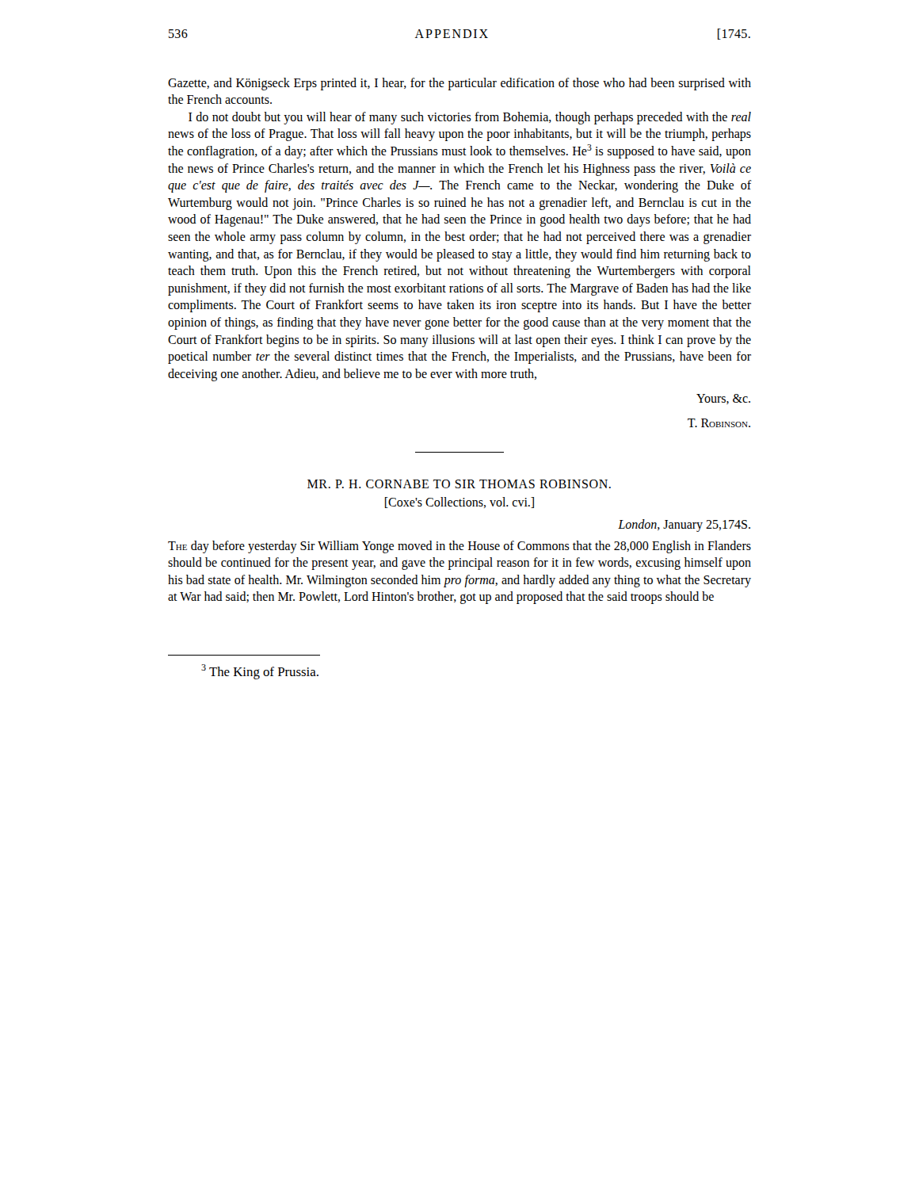536 APPENDIX [1745.
Gazette, and Königseck Erps printed it, I hear, for the particular edification of those who had been surprised with the French accounts.
I do not doubt but you will hear of many such victories from Bohemia, though perhaps preceded with the real news of the loss of Prague. That loss will fall heavy upon the poor inhabitants, but it will be the triumph, perhaps the conflagration, of a day; after which the Prussians must look to themselves. He3 is supposed to have said, upon the news of Prince Charles's return, and the manner in which the French let his Highness pass the river, Voilà ce que c'est que de faire, des traités avec des J—. The French came to the Neckar, wondering the Duke of Wurtemburg would not join. "Prince Charles is so ruined he has not a grenadier left, and Bernclau is cut in the wood of Hagenau!" The Duke answered, that he had seen the Prince in good health two days before; that he had seen the whole army pass column by column, in the best order; that he had not perceived there was a grenadier wanting, and that, as for Bernclau, if they would be pleased to stay a little, they would find him returning back to teach them truth. Upon this the French retired, but not without threatening the Wurtembergers with corporal punishment, if they did not furnish the most exorbitant rations of all sorts. The Margrave of Baden has had the like compliments. The Court of Frankfort seems to have taken its iron sceptre into its hands. But I have the better opinion of things, as finding that they have never gone better for the good cause than at the very moment that the Court of Frankfort begins to be in spirits. So many illusions will at last open their eyes. I think I can prove by the poetical number ter the several distinct times that the French, the Imperialists, and the Prussians, have been for deceiving one another. Adieu, and believe me to be ever with more truth,
Yours, &c.
T. Robinson.
MR. P. H. CORNABE TO SIR THOMAS ROBINSON.
[Coxe's Collections, vol. cvi.]
London, January 25,174S.
The day before yesterday Sir William Yonge moved in the House of Commons that the 28,000 English in Flanders should be continued for the present year, and gave the principal reason for it in few words, excusing himself upon his bad state of health. Mr. Wilmington seconded him pro forma, and hardly added any thing to what the Secretary at War had said; then Mr. Powlett, Lord Hinton's brother, got up and proposed that the said troops should be
3 The King of Prussia.